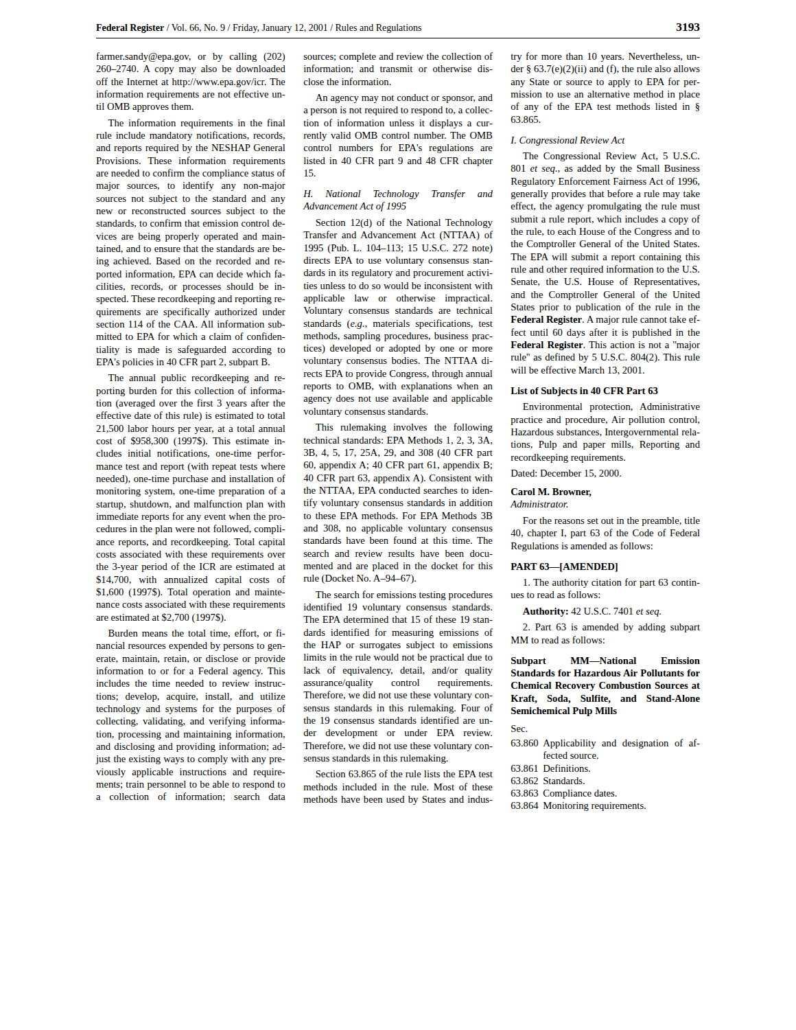Federal Register / Vol. 66, No. 9 / Friday, January 12, 2001 / Rules and Regulations
3193
farmer.sandy@epa.gov, or by calling (202) 260–2740. A copy may also be downloaded off the Internet at http://www.epa.gov/icr. The information requirements are not effective until OMB approves them.
The information requirements in the final rule include mandatory notifications, records, and reports required by the NESHAP General Provisions. These information requirements are needed to confirm the compliance status of major sources, to identify any non-major sources not subject to the standard and any new or reconstructed sources subject to the standards, to confirm that emission control devices are being properly operated and maintained, and to ensure that the standards are being achieved. Based on the recorded and reported information, EPA can decide which facilities, records, or processes should be inspected. These recordkeeping and reporting requirements are specifically authorized under section 114 of the CAA. All information submitted to EPA for which a claim of confidentiality is made is safeguarded according to EPA's policies in 40 CFR part 2, subpart B.
The annual public recordkeeping and reporting burden for this collection of information (averaged over the first 3 years after the effective date of this rule) is estimated to total 21,500 labor hours per year, at a total annual cost of $958,300 (1997$). This estimate includes initial notifications, one-time performance test and report (with repeat tests where needed), one-time purchase and installation of monitoring system, one-time preparation of a startup, shutdown, and malfunction plan with immediate reports for any event when the procedures in the plan were not followed, compliance reports, and recordkeeping. Total capital costs associated with these requirements over the 3-year period of the ICR are estimated at $14,700, with annualized capital costs of $1,600 (1997$). Total operation and maintenance costs associated with these requirements are estimated at $2,700 (1997$).
Burden means the total time, effort, or financial resources expended by persons to generate, maintain, retain, or disclose or provide information to or for a Federal agency. This includes the time needed to review instructions; develop, acquire, install, and utilize technology and systems for the purposes of collecting, validating, and verifying information, processing and maintaining information, and disclosing and providing information; adjust the existing ways to comply with any previously applicable instructions and requirements; train personnel to be able to respond to a collection of information; search data sources; complete and review the collection of information; and transmit or otherwise disclose the information.
An agency may not conduct or sponsor, and a person is not required to respond to, a collection of information unless it displays a currently valid OMB control number. The OMB control numbers for EPA's regulations are listed in 40 CFR part 9 and 48 CFR chapter 15.
H. National Technology Transfer and Advancement Act of 1995
Section 12(d) of the National Technology Transfer and Advancement Act (NTTAA) of 1995 (Pub. L. 104–113; 15 U.S.C. 272 note) directs EPA to use voluntary consensus standards in its regulatory and procurement activities unless to do so would be inconsistent with applicable law or otherwise impractical. Voluntary consensus standards are technical standards (e.g., materials specifications, test methods, sampling procedures, business practices) developed or adopted by one or more voluntary consensus bodies. The NTTAA directs EPA to provide Congress, through annual reports to OMB, with explanations when an agency does not use available and applicable voluntary consensus standards.
This rulemaking involves the following technical standards: EPA Methods 1, 2, 3, 3A, 3B, 4, 5, 17, 25A, 29, and 308 (40 CFR part 60, appendix A; 40 CFR part 61, appendix B; 40 CFR part 63, appendix A). Consistent with the NTTAA, EPA conducted searches to identify voluntary consensus standards in addition to these EPA methods. For EPA Methods 3B and 308, no applicable voluntary consensus standards have been found at this time. The search and review results have been documented and are placed in the docket for this rule (Docket No. A–94–67).
The search for emissions testing procedures identified 19 voluntary consensus standards. The EPA determined that 15 of these 19 standards identified for measuring emissions of the HAP or surrogates subject to emissions limits in the rule would not be practical due to lack of equivalency, detail, and/or quality assurance/quality control requirements. Therefore, we did not use these voluntary consensus standards in this rulemaking. Four of the 19 consensus standards identified are under development or under EPA review. Therefore, we did not use these voluntary consensus standards in this rulemaking.
Section 63.865 of the rule lists the EPA test methods included in the rule. Most of these methods have been used by States and industry for more than 10 years. Nevertheless, under § 63.7(e)(2)(ii) and (f), the rule also allows any State or source to apply to EPA for permission to use an alternative method in place of any of the EPA test methods listed in § 63.865.
I. Congressional Review Act
The Congressional Review Act, 5 U.S.C. 801 et seq., as added by the Small Business Regulatory Enforcement Fairness Act of 1996, generally provides that before a rule may take effect, the agency promulgating the rule must submit a rule report, which includes a copy of the rule, to each House of the Congress and to the Comptroller General of the United States. The EPA will submit a report containing this rule and other required information to the U.S. Senate, the U.S. House of Representatives, and the Comptroller General of the United States prior to publication of the rule in the Federal Register. A major rule cannot take effect until 60 days after it is published in the Federal Register. This action is not a ''major rule'' as defined by 5 U.S.C. 804(2). This rule will be effective March 13, 2001.
List of Subjects in 40 CFR Part 63
Environmental protection, Administrative practice and procedure, Air pollution control, Hazardous substances, Intergovernmental relations, Pulp and paper mills, Reporting and recordkeeping requirements.
Dated: December 15, 2000.
Carol M. Browner,
Administrator.
For the reasons set out in the preamble, title 40, chapter I, part 63 of the Code of Federal Regulations is amended as follows:
PART 63—[AMENDED]
1. The authority citation for part 63 continues to read as follows:
Authority: 42 U.S.C. 7401 et seq.
2. Part 63 is amended by adding subpart MM to read as follows:
Subpart MM—National Emission Standards for Hazardous Air Pollutants for Chemical Recovery Combustion Sources at Kraft, Soda, Sulfite, and Stand-Alone Semichemical Pulp Mills
Sec.
63.860 Applicability and designation of affected source.
63.861 Definitions.
63.862 Standards.
63.863 Compliance dates.
63.864 Monitoring requirements.